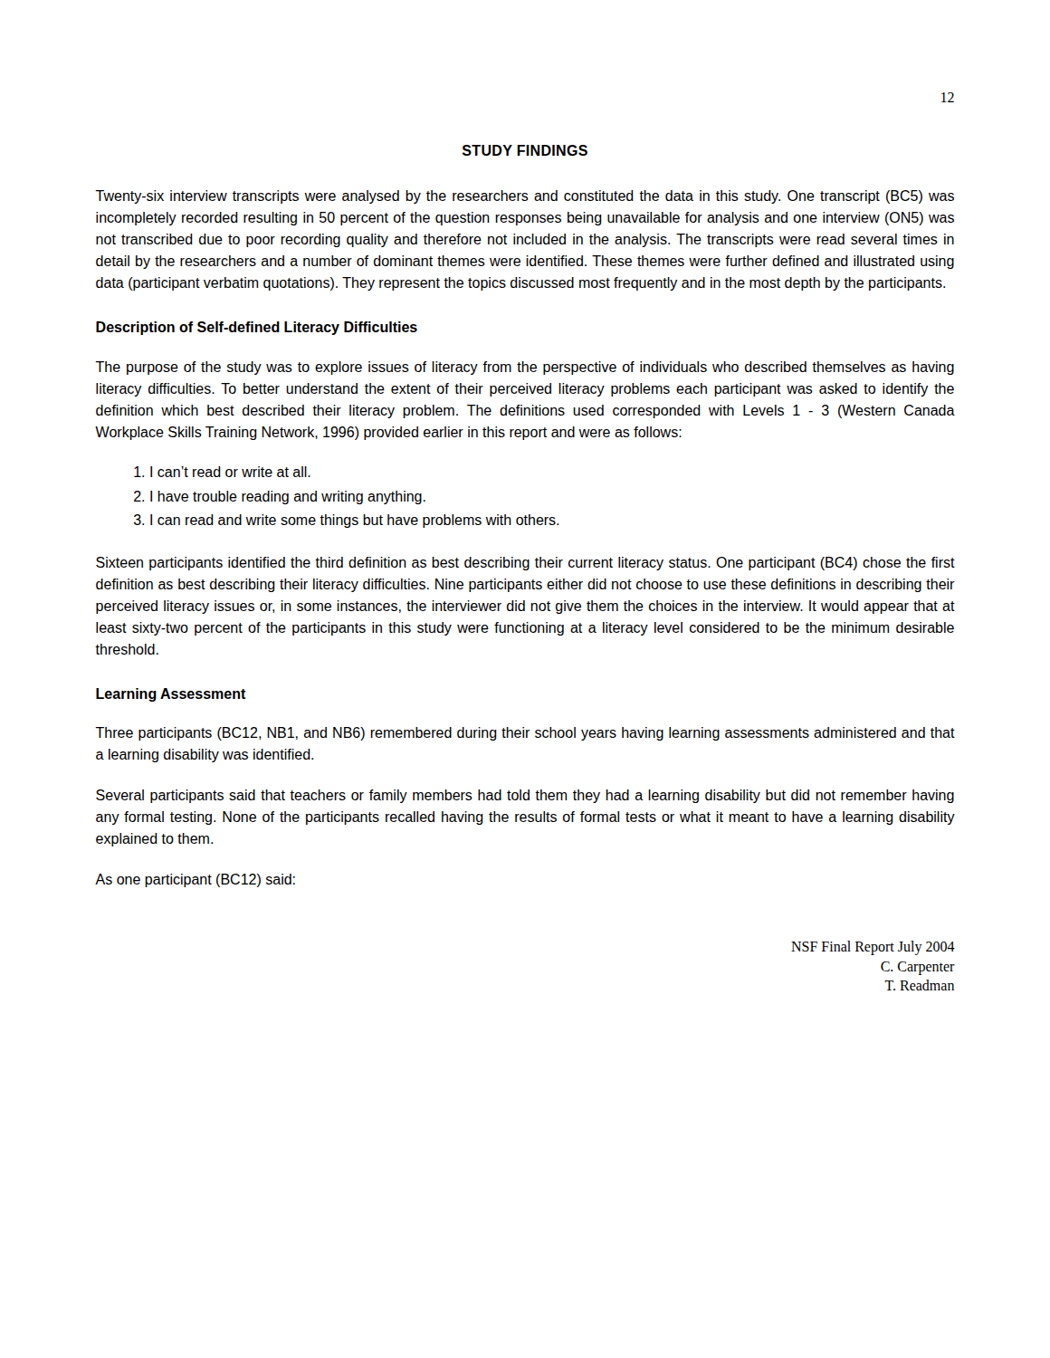12
STUDY FINDINGS
Twenty-six interview transcripts were analysed by the researchers and constituted the data in this study. One transcript (BC5) was incompletely recorded resulting in 50 percent of the question responses being unavailable for analysis and one interview (ON5) was not transcribed due to poor recording quality and therefore not included in the analysis. The transcripts were read several times in detail by the researchers and a number of dominant themes were identified. These themes were further defined and illustrated using data (participant verbatim quotations). They represent the topics discussed most frequently and in the most depth by the participants.
Description of Self-defined Literacy Difficulties
The purpose of the study was to explore issues of literacy from the perspective of individuals who described themselves as having literacy difficulties. To better understand the extent of their perceived literacy problems each participant was asked to identify the definition which best described their literacy problem. The definitions used corresponded with Levels 1 - 3 (Western Canada Workplace Skills Training Network, 1996) provided earlier in this report and were as follows:
1. I can’t read or write at all.
2. I have trouble reading and writing anything.
3. I can read and write some things but have problems with others.
Sixteen participants identified the third definition as best describing their current literacy status. One participant (BC4) chose the first definition as best describing their literacy difficulties. Nine participants either did not choose to use these definitions in describing their perceived literacy issues or, in some instances, the interviewer did not give them the choices in the interview. It would appear that at least sixty-two percent of the participants in this study were functioning at a literacy level considered to be the minimum desirable threshold.
Learning Assessment
Three participants (BC12, NB1, and NB6) remembered during their school years having learning assessments administered and that a learning disability was identified.
Several participants said that teachers or family members had told them they had a learning disability but did not remember having any formal testing. None of the participants recalled having the results of formal tests or what it meant to have a learning disability explained to them.
As one participant (BC12) said:
NSF Final Report July 2004
C. Carpenter
T. Readman